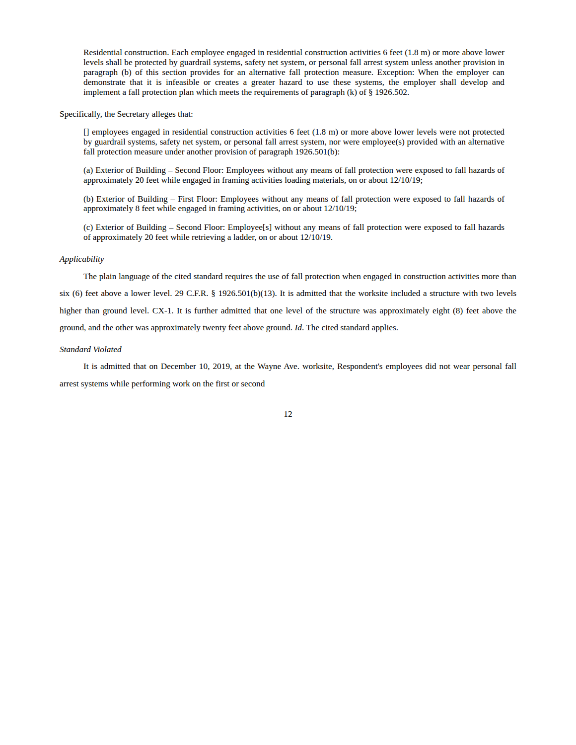Residential construction. Each employee engaged in residential construction activities 6 feet (1.8 m) or more above lower levels shall be protected by guardrail systems, safety net system, or personal fall arrest system unless another provision in paragraph (b) of this section provides for an alternative fall protection measure. Exception: When the employer can demonstrate that it is infeasible or creates a greater hazard to use these systems, the employer shall develop and implement a fall protection plan which meets the requirements of paragraph (k) of § 1926.502.
Specifically, the Secretary alleges that:
[] employees engaged in residential construction activities 6 feet (1.8 m) or more above lower levels were not protected by guardrail systems, safety net system, or personal fall arrest system, nor were employee(s) provided with an alternative fall protection measure under another provision of paragraph 1926.501(b):
(a) Exterior of Building – Second Floor: Employees without any means of fall protection were exposed to fall hazards of approximately 20 feet while engaged in framing activities loading materials, on or about 12/10/19;
(b) Exterior of Building – First Floor: Employees without any means of fall protection were exposed to fall hazards of approximately 8 feet while engaged in framing activities, on or about 12/10/19;
(c) Exterior of Building – Second Floor: Employee[s] without any means of fall protection were exposed to fall hazards of approximately 20 feet while retrieving a ladder, on or about 12/10/19.
Applicability
The plain language of the cited standard requires the use of fall protection when engaged in construction activities more than six (6) feet above a lower level. 29 C.F.R. § 1926.501(b)(13). It is admitted that the worksite included a structure with two levels higher than ground level. CX-1. It is further admitted that one level of the structure was approximately eight (8) feet above the ground, and the other was approximately twenty feet above ground. Id. The cited standard applies.
Standard Violated
It is admitted that on December 10, 2019, at the Wayne Ave. worksite, Respondent's employees did not wear personal fall arrest systems while performing work on the first or second
12